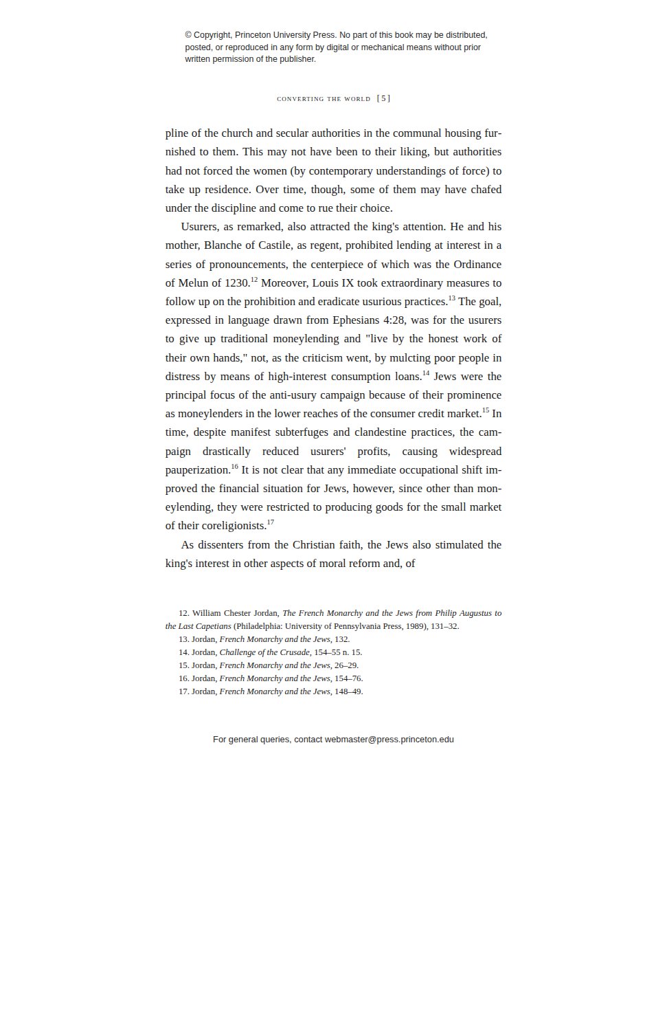© Copyright, Princeton University Press. No part of this book may be distributed, posted, or reproduced in any form by digital or mechanical means without prior written permission of the publisher.
Converting the World [ 5 ]
pline of the church and secular authorities in the communal housing furnished to them. This may not have been to their liking, but authorities had not forced the women (by contemporary understandings of force) to take up residence. Over time, though, some of them may have chafed under the discipline and come to rue their choice.
Usurers, as remarked, also attracted the king's attention. He and his mother, Blanche of Castile, as regent, prohibited lending at interest in a series of pronouncements, the centerpiece of which was the Ordinance of Melun of 1230.12 Moreover, Louis IX took extraordinary measures to follow up on the prohibition and eradicate usurious practices.13 The goal, expressed in language drawn from Ephesians 4:28, was for the usurers to give up traditional moneylending and "live by the honest work of their own hands," not, as the criticism went, by mulcting poor people in distress by means of high-interest consumption loans.14 Jews were the principal focus of the anti-usury campaign because of their prominence as moneylenders in the lower reaches of the consumer credit market.15 In time, despite manifest subterfuges and clandestine practices, the campaign drastically reduced usurers' profits, causing widespread pauperization.16 It is not clear that any immediate occupational shift improved the financial situation for Jews, however, since other than moneylending, they were restricted to producing goods for the small market of their coreligionists.17
As dissenters from the Christian faith, the Jews also stimulated the king's interest in other aspects of moral reform and, of
12. William Chester Jordan, The French Monarchy and the Jews from Philip Augustus to the Last Capetians (Philadelphia: University of Pennsylvania Press, 1989), 131–32.
13. Jordan, French Monarchy and the Jews, 132.
14. Jordan, Challenge of the Crusade, 154–55 n. 15.
15. Jordan, French Monarchy and the Jews, 26–29.
16. Jordan, French Monarchy and the Jews, 154–76.
17. Jordan, French Monarchy and the Jews, 148–49.
For general queries, contact webmaster@press.princeton.edu